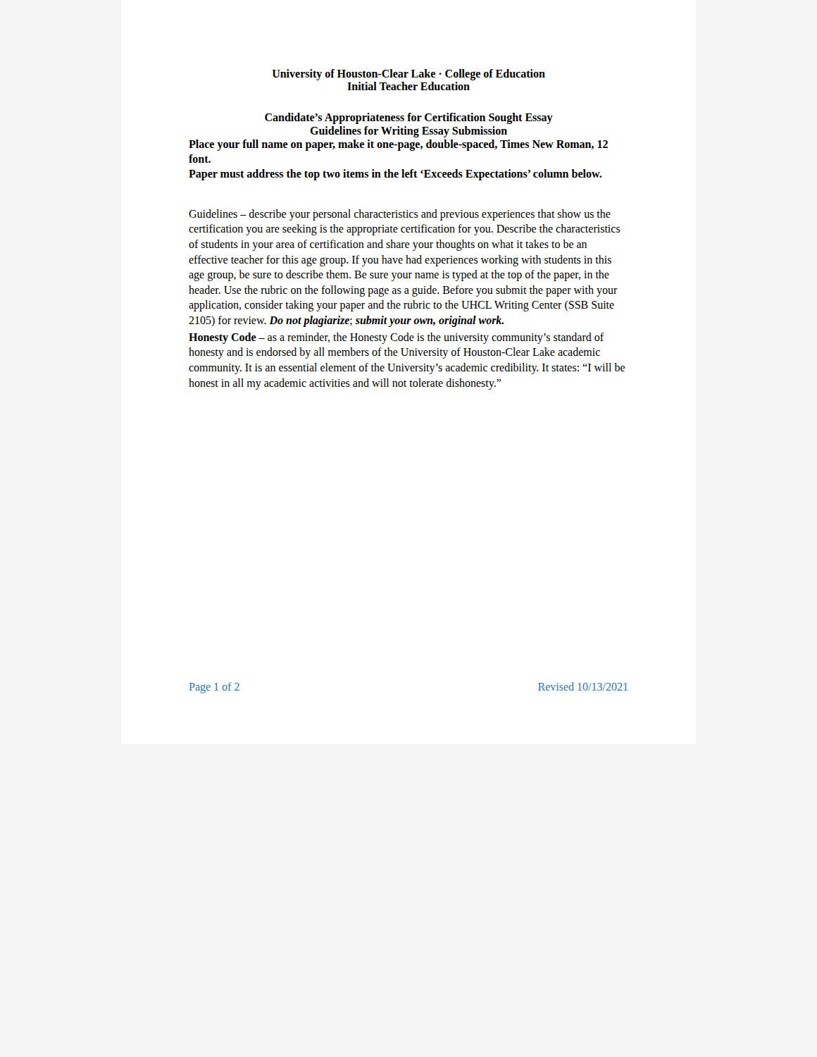University of Houston-Clear Lake · College of Education Initial Teacher Education
Candidate’s Appropriateness for Certification Sought Essay Guidelines for Writing Essay Submission
Place your full name on paper, make it one-page, double-spaced, Times New Roman, 12 font.
Paper must address the top two items in the left ‘Exceeds Expectations’ column below.
Guidelines – describe your personal characteristics and previous experiences that show us the certification you are seeking is the appropriate certification for you. Describe the characteristics of students in your area of certification and share your thoughts on what it takes to be an effective teacher for this age group. If you have had experiences working with students in this age group, be sure to describe them. Be sure your name is typed at the top of the paper, in the header. Use the rubric on the following page as a guide. Before you submit the paper with your application, consider taking your paper and the rubric to the UHCL Writing Center (SSB Suite 2105) for review. Do not plagiarize; submit your own, original work.
Honesty Code – as a reminder, the Honesty Code is the university community’s standard of honesty and is endorsed by all members of the University of Houston-Clear Lake academic community. It is an essential element of the University’s academic credibility. It states: “I will be honest in all my academic activities and will not tolerate dishonesty.”
Page 1 of 2 Revised 10/13/2021